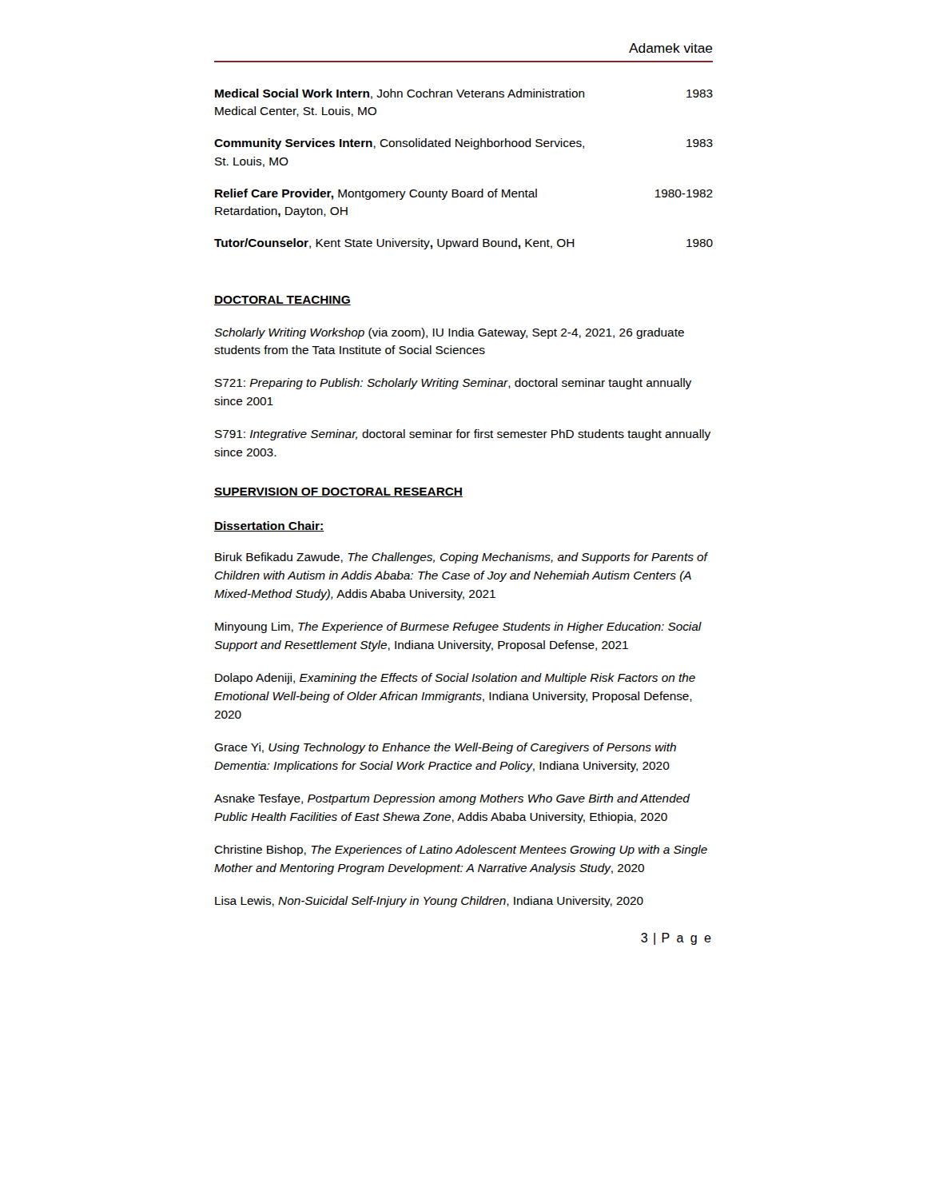Adamek vitae
| Medical Social Work Intern , John Cochran Veterans Administration Medical Center, St. Louis, MO | 1983 |
| Community Services Intern , Consolidated Neighborhood Services, St. Louis, MO | 1983 |
| Relief Care Provider, Montgomery County Board of Mental Retardation , Dayton, OH | 1980-1982 |
| Tutor/Counselor , Kent State University , Upward Bound , Kent, OH | 1980 |
DOCTORAL TEACHING
Scholarly Writing Workshop (via zoom), IU India Gateway, Sept 2-4, 2021, 26 graduate students from the Tata Institute of Social Sciences
S721: Preparing to Publish: Scholarly Writing Seminar, doctoral seminar taught annually since 2001
S791: Integrative Seminar, doctoral seminar for first semester PhD students taught annually since 2003.
SUPERVISION OF DOCTORAL RESEARCH
Dissertation Chair:
Biruk Befikadu Zawude, The Challenges, Coping Mechanisms, and Supports for Parents of Children with Autism in Addis Ababa: The Case of Joy and Nehemiah Autism Centers (A Mixed-Method Study), Addis Ababa University, 2021
Minyoung Lim, The Experience of Burmese Refugee Students in Higher Education: Social Support and Resettlement Style, Indiana University, Proposal Defense, 2021
Dolapo Adeniji, Examining the Effects of Social Isolation and Multiple Risk Factors on the Emotional Well-being of Older African Immigrants, Indiana University, Proposal Defense, 2020
Grace Yi, Using Technology to Enhance the Well-Being of Caregivers of Persons with Dementia: Implications for Social Work Practice and Policy, Indiana University, 2020
Asnake Tesfaye, Postpartum Depression among Mothers Who Gave Birth and Attended Public Health Facilities of East Shewa Zone, Addis Ababa University, Ethiopia, 2020
Christine Bishop, The Experiences of Latino Adolescent Mentees Growing Up with a Single Mother and Mentoring Program Development: A Narrative Analysis Study, 2020
Lisa Lewis, Non-Suicidal Self-Injury in Young Children, Indiana University, 2020
3 | P a g e